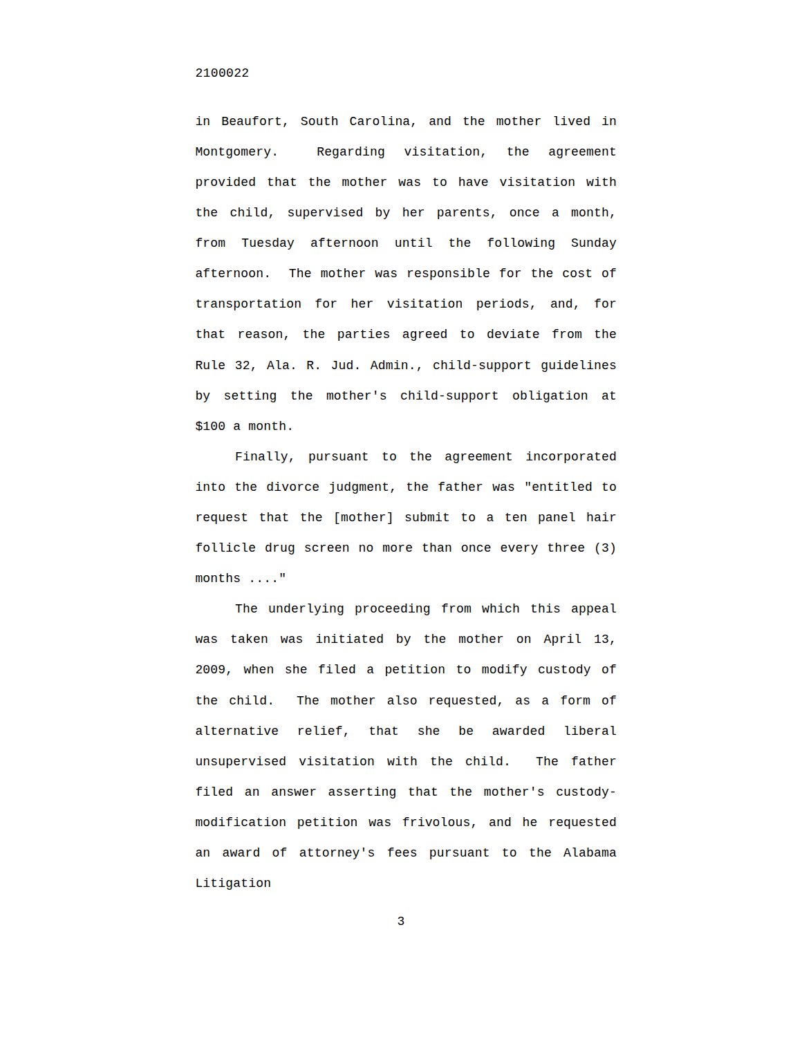2100022
in Beaufort, South Carolina, and the mother lived in Montgomery. Regarding visitation, the agreement provided that the mother was to have visitation with the child, supervised by her parents, once a month, from Tuesday afternoon until the following Sunday afternoon. The mother was responsible for the cost of transportation for her visitation periods, and, for that reason, the parties agreed to deviate from the Rule 32, Ala. R. Jud. Admin., child-support guidelines by setting the mother's child-support obligation at $100 a month.
Finally, pursuant to the agreement incorporated into the divorce judgment, the father was "entitled to request that the [mother] submit to a ten panel hair follicle drug screen no more than once every three (3) months ...."
The underlying proceeding from which this appeal was taken was initiated by the mother on April 13, 2009, when she filed a petition to modify custody of the child. The mother also requested, as a form of alternative relief, that she be awarded liberal unsupervised visitation with the child. The father filed an answer asserting that the mother's custody-modification petition was frivolous, and he requested an award of attorney's fees pursuant to the Alabama Litigation
3